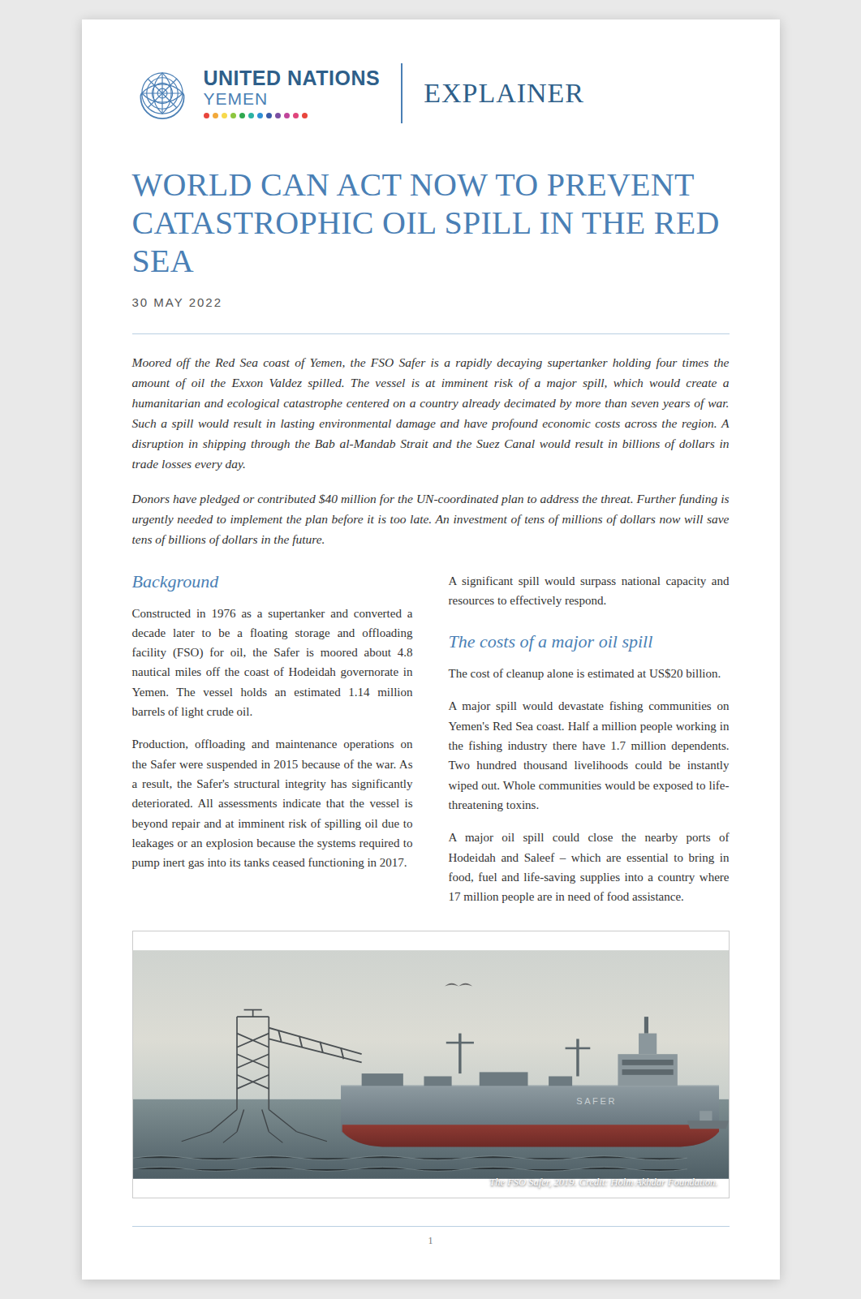UNITED NATIONS YEMEN
EXPLAINER
WORLD CAN ACT NOW TO PREVENT CATASTROPHIC OIL SPILL IN THE RED SEA
30 MAY 2022
Moored off the Red Sea coast of Yemen, the FSO Safer is a rapidly decaying supertanker holding four times the amount of oil the Exxon Valdez spilled. The vessel is at imminent risk of a major spill, which would create a humanitarian and ecological catastrophe centered on a country already decimated by more than seven years of war. Such a spill would result in lasting environmental damage and have profound economic costs across the region. A disruption in shipping through the Bab al-Mandab Strait and the Suez Canal would result in billions of dollars in trade losses every day.
Donors have pledged or contributed $40 million for the UN-coordinated plan to address the threat. Further funding is urgently needed to implement the plan before it is too late. An investment of tens of millions of dollars now will save tens of billions of dollars in the future.
Background
Constructed in 1976 as a supertanker and converted a decade later to be a floating storage and offloading facility (FSO) for oil, the Safer is moored about 4.8 nautical miles off the coast of Hodeidah governorate in Yemen. The vessel holds an estimated 1.14 million barrels of light crude oil.
Production, offloading and maintenance operations on the Safer were suspended in 2015 because of the war. As a result, the Safer's structural integrity has significantly deteriorated. All assessments indicate that the vessel is beyond repair and at imminent risk of spilling oil due to leakages or an explosion because the systems required to pump inert gas into its tanks ceased functioning in 2017.
A significant spill would surpass national capacity and resources to effectively respond.
The costs of a major oil spill
The cost of cleanup alone is estimated at US$20 billion.
A major spill would devastate fishing communities on Yemen's Red Sea coast. Half a million people working in the fishing industry there have 1.7 million dependents. Two hundred thousand livelihoods could be instantly wiped out. Whole communities would be exposed to life-threatening toxins.
A major oil spill could close the nearby ports of Hodeidah and Saleef – which are essential to bring in food, fuel and life-saving supplies into a country where 17 million people are in need of food assistance.
SAFER
The FSO Safer, 2019. Credit: Holm Akhdar Foundation.
1